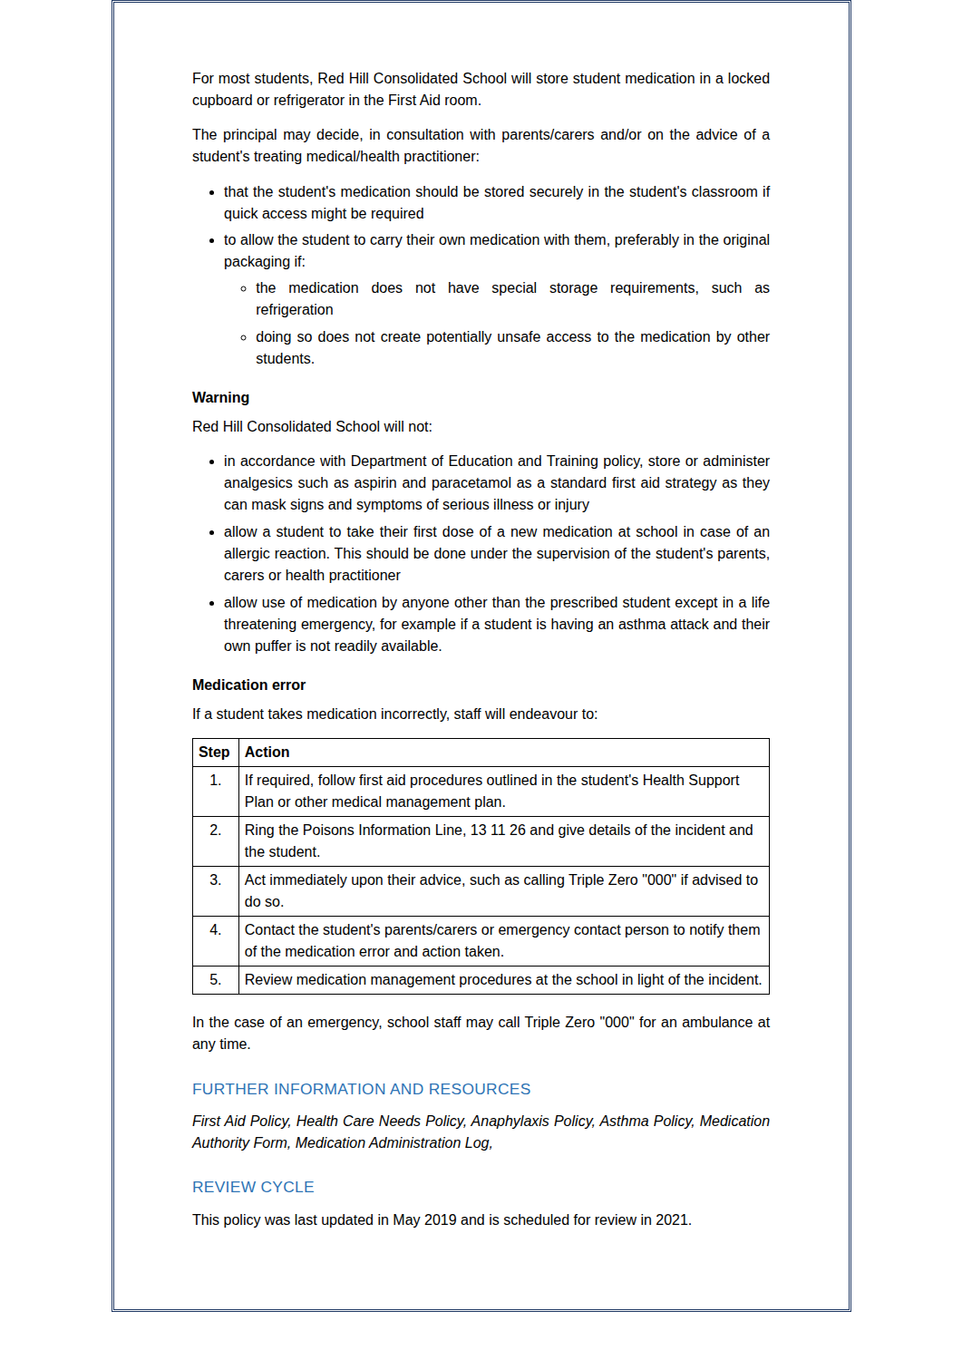For most students, Red Hill Consolidated School will store student medication in a locked cupboard or refrigerator in the First Aid room.
The principal may decide, in consultation with parents/carers and/or on the advice of a student's treating medical/health practitioner:
that the student's medication should be stored securely in the student's classroom if quick access might be required
to allow the student to carry their own medication with them, preferably in the original packaging if:
the medication does not have special storage requirements, such as refrigeration
doing so does not create potentially unsafe access to the medication by other students.
Warning
Red Hill Consolidated School will not:
in accordance with Department of Education and Training policy, store or administer analgesics such as aspirin and paracetamol as a standard first aid strategy as they can mask signs and symptoms of serious illness or injury
allow a student to take their first dose of a new medication at school in case of an allergic reaction. This should be done under the supervision of the student's parents, carers or health practitioner
allow use of medication by anyone other than the prescribed student except in a life threatening emergency, for example if a student is having an asthma attack and their own puffer is not readily available.
Medication error
If a student takes medication incorrectly, staff will endeavour to:
| Step | Action |
| --- | --- |
| 1. | If required, follow first aid procedures outlined in the student's Health Support Plan or other medical management plan. |
| 2. | Ring the Poisons Information Line, 13 11 26 and give details of the incident and the student. |
| 3. | Act immediately upon their advice, such as calling Triple Zero "000" if advised to do so. |
| 4. | Contact the student's parents/carers or emergency contact person to notify them of the medication error and action taken. |
| 5. | Review medication management procedures at the school in light of the incident. |
In the case of an emergency, school staff may call Triple Zero "000" for an ambulance at any time.
FURTHER INFORMATION AND RESOURCES
First Aid Policy, Health Care Needs Policy, Anaphylaxis Policy, Asthma Policy, Medication Authority Form, Medication Administration Log,
REVIEW CYCLE
This policy was last updated in May 2019 and is scheduled for review in 2021.